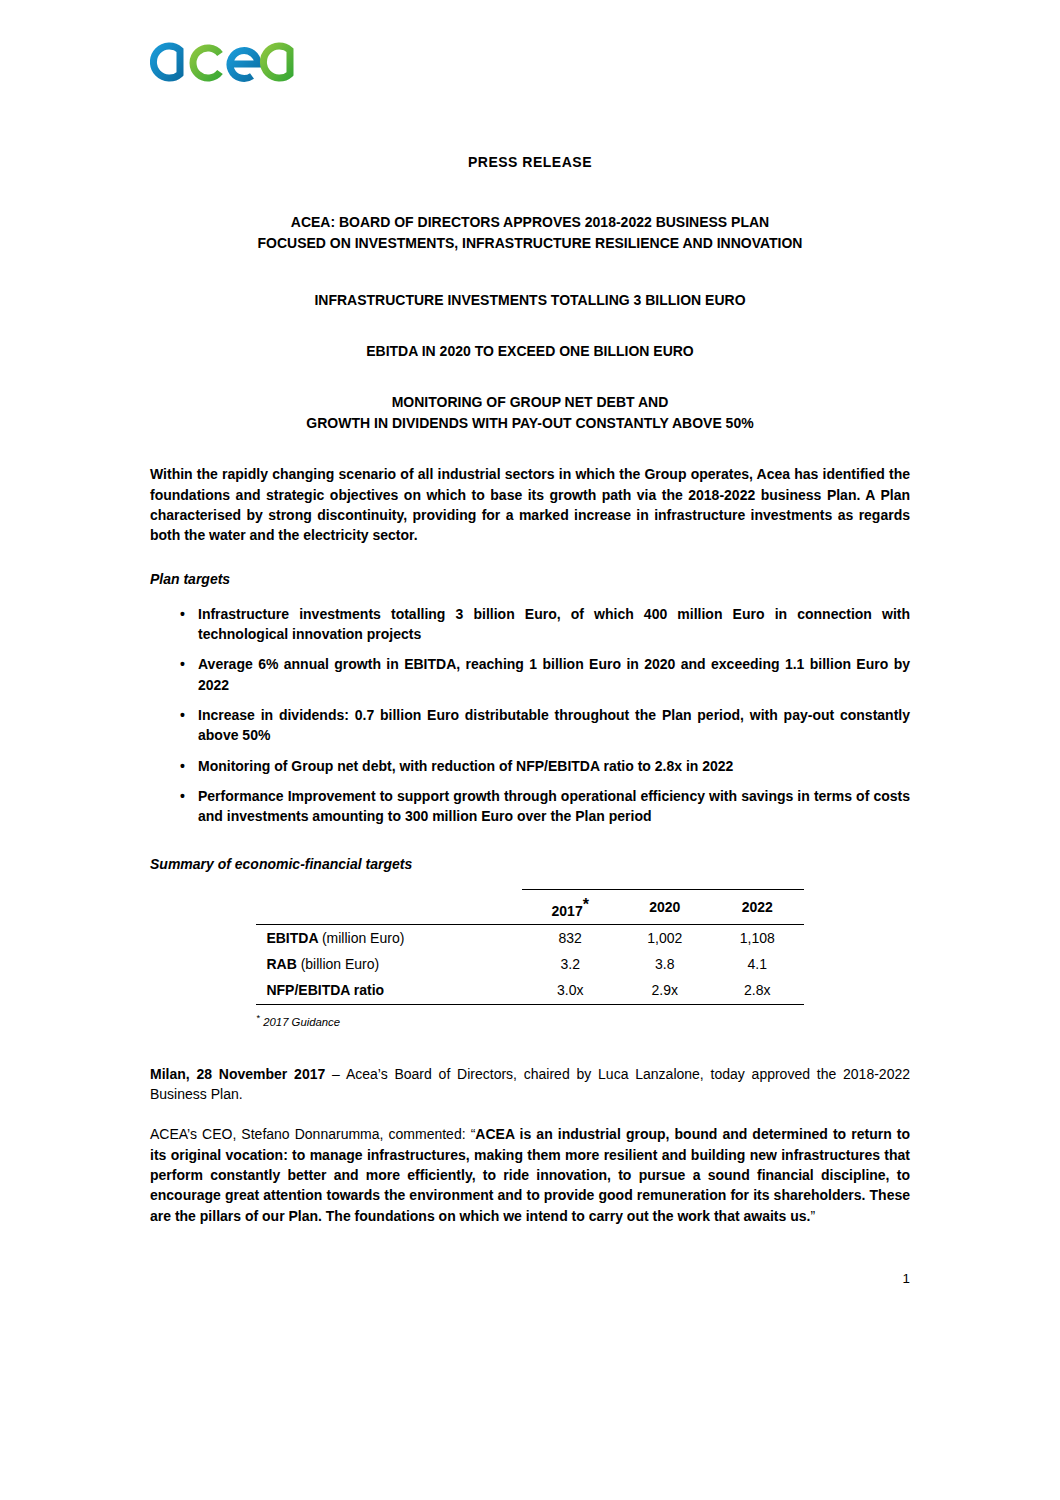PRESS RELEASE
ACEA: BOARD OF DIRECTORS APPROVES 2018-2022 BUSINESS PLAN
FOCUSED ON INVESTMENTS, INFRASTRUCTURE RESILIENCE AND INNOVATION
INFRASTRUCTURE INVESTMENTS TOTALLING 3 BILLION EURO
EBITDA IN 2020 TO EXCEED ONE BILLION EURO
MONITORING OF GROUP NET DEBT AND
GROWTH IN DIVIDENDS WITH PAY-OUT CONSTANTLY ABOVE 50%
Within the rapidly changing scenario of all industrial sectors in which the Group operates, Acea has identified the foundations and strategic objectives on which to base its growth path via the 2018-2022 business Plan. A Plan characterised by strong discontinuity, providing for a marked increase in infrastructure investments as regards both the water and the electricity sector.
Plan targets
Infrastructure investments totalling 3 billion Euro, of which 400 million Euro in connection with technological innovation projects
Average 6% annual growth in EBITDA, reaching 1 billion Euro in 2020 and exceeding 1.1 billion Euro by 2022
Increase in dividends: 0.7 billion Euro distributable throughout the Plan period, with pay-out constantly above 50%
Monitoring of Group net debt, with reduction of NFP/EBITDA ratio to 2.8x in 2022
Performance Improvement to support growth through operational efficiency with savings in terms of costs and investments amounting to 300 million Euro over the Plan period
Summary of economic-financial targets
| | 2017 * | 2020 | 2022 |
| --- | --- | --- | --- |
| EBITDA (million Euro) | 832 | 1,002 | 1,108 |
| RAB (billion Euro) | 3.2 | 3.8 | 4.1 |
| NFP/EBITDA ratio | 3.0x | 2.9x | 2.8x |
* 2017 Guidance
Milan, 28 November 2017 – Acea’s Board of Directors, chaired by Luca Lanzalone, today approved the 2018-2022 Business Plan.
ACEA’s CEO, Stefano Donnarumma, commented: “ACEA is an industrial group, bound and determined to return to its original vocation: to manage infrastructures, making them more resilient and building new infrastructures that perform constantly better and more efficiently, to ride innovation, to pursue a sound financial discipline, to encourage great attention towards the environment and to provide good remuneration for its shareholders. These are the pillars of our Plan. The foundations on which we intend to carry out the work that awaits us.”
1